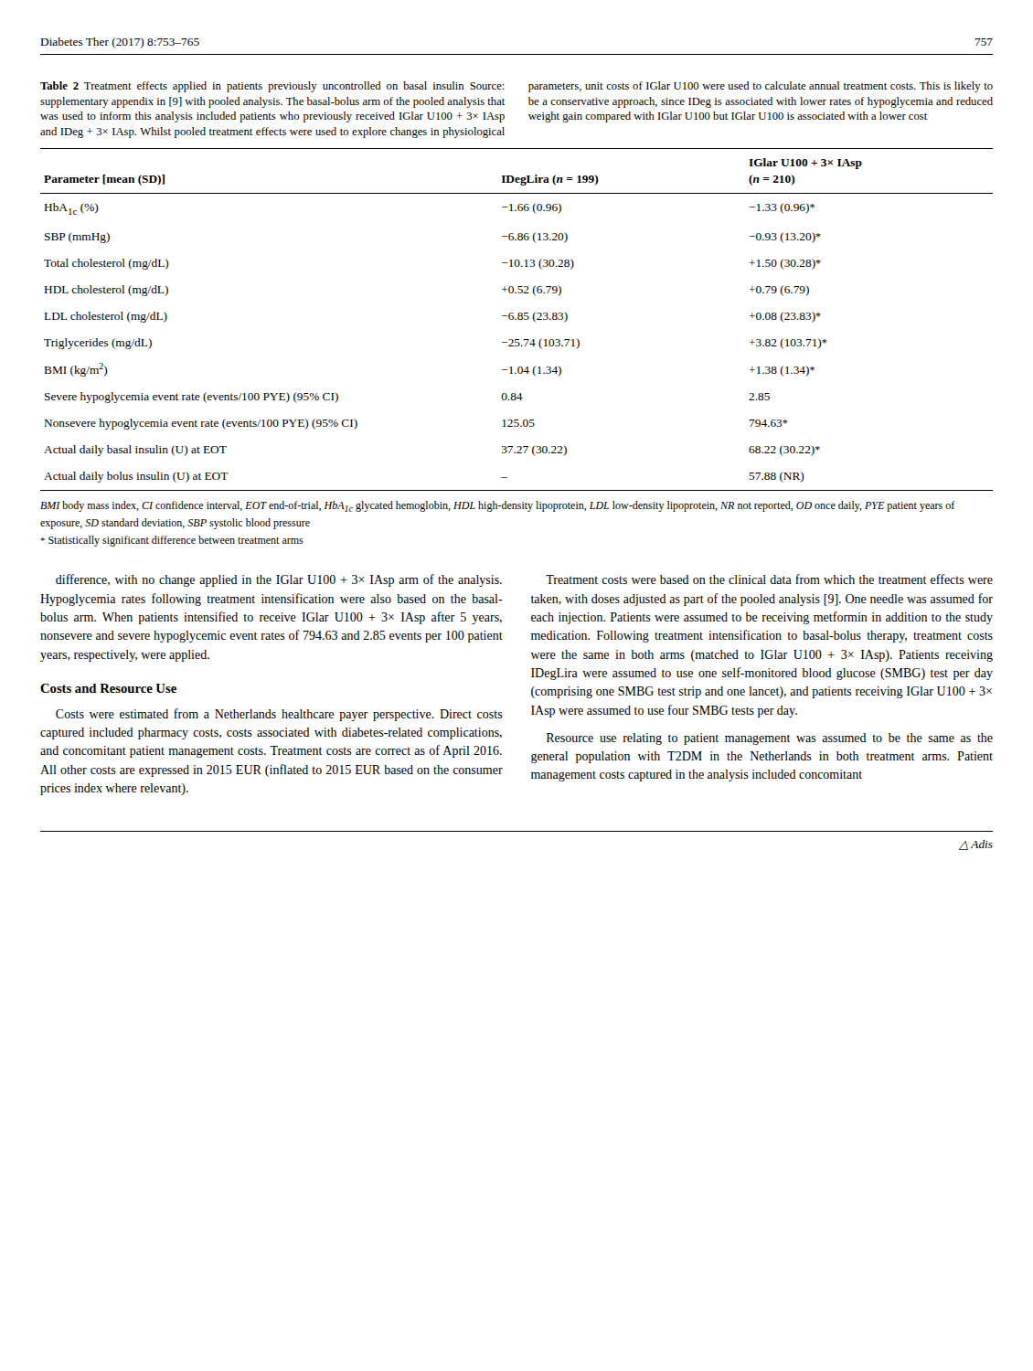Diabetes Ther (2017) 8:753–765 757
Table 2 Treatment effects applied in patients previously uncontrolled on basal insulin Source: supplementary appendix in [9] with pooled analysis. The basal-bolus arm of the pooled analysis that was used to inform this analysis included patients who previously received IGlar U100 + 3× IAsp and IDeg + 3× IAsp. Whilst pooled treatment effects were used to explore changes in physiological parameters, unit costs of IGlar U100 were used to calculate annual treatment costs. This is likely to be a conservative approach, since IDeg is associated with lower rates of hypoglycemia and reduced weight gain compared with IGlar U100 but IGlar U100 is associated with a lower cost
| Parameter [mean (SD)] | IDegLira ( n = 199) | IGlar U100 + 3× IAsp ( n = 210) |
| --- | --- | --- |
| HbA 1c (%) | −1.66 (0.96) | −1.33 (0.96) * |
| SBP (mmHg) | −6.86 (13.20) | −0.93 (13.20) * |
| Total cholesterol (mg/dL) | −10.13 (30.28) | +1.50 (30.28) * |
| HDL cholesterol (mg/dL) | +0.52 (6.79) | +0.79 (6.79) |
| LDL cholesterol (mg/dL) | −6.85 (23.83) | +0.08 (23.83) * |
| Triglycerides (mg/dL) | −25.74 (103.71) | +3.82 (103.71) * |
| BMI (kg/m 2 ) | −1.04 (1.34) | +1.38 (1.34) * |
| Severe hypoglycemia event rate (events/100 PYE) (95% CI) | 0.84 | 2.85 |
| Nonsevere hypoglycemia event rate (events/100 PYE) (95% CI) | 125.05 | 794.63 * |
| Actual daily basal insulin (U) at EOT | 37.27 (30.22) | 68.22 (30.22) * |
| Actual daily bolus insulin (U) at EOT | – | 57.88 (NR) |
BMI body mass index, CI confidence interval, EOT end-of-trial, HbA1c glycated hemoglobin, HDL high-density lipoprotein, LDL low-density lipoprotein, NR not reported, OD once daily, PYE patient years of exposure, SD standard deviation, SBP systolic blood pressure
* Statistically significant difference between treatment arms
difference, with no change applied in the IGlar U100 + 3× IAsp arm of the analysis. Hypoglycemia rates following treatment intensification were also based on the basal-bolus arm. When patients intensified to receive IGlar U100 + 3× IAsp after 5 years, nonsevere and severe hypoglycemic event rates of 794.63 and 2.85 events per 100 patient years, respectively, were applied.
Costs and Resource Use
Costs were estimated from a Netherlands healthcare payer perspective. Direct costs captured included pharmacy costs, costs associated with diabetes-related complications, and concomitant patient management costs. Treatment costs are correct as of April 2016. All other costs are expressed in 2015 EUR (inflated to 2015 EUR based on the consumer prices index where relevant).
Treatment costs were based on the clinical data from which the treatment effects were taken, with doses adjusted as part of the pooled analysis [9]. One needle was assumed for each injection. Patients were assumed to be receiving metformin in addition to the study medication. Following treatment intensification to basal-bolus therapy, treatment costs were the same in both arms (matched to IGlar U100 + 3× IAsp). Patients receiving IDegLira were assumed to use one self-monitored blood glucose (SMBG) test per day (comprising one SMBG test strip and one lancet), and patients receiving IGlar U100 + 3× IAsp were assumed to use four SMBG tests per day.
Resource use relating to patient management was assumed to be the same as the general population with T2DM in the Netherlands in both treatment arms. Patient management costs captured in the analysis included concomitant
△ Adis